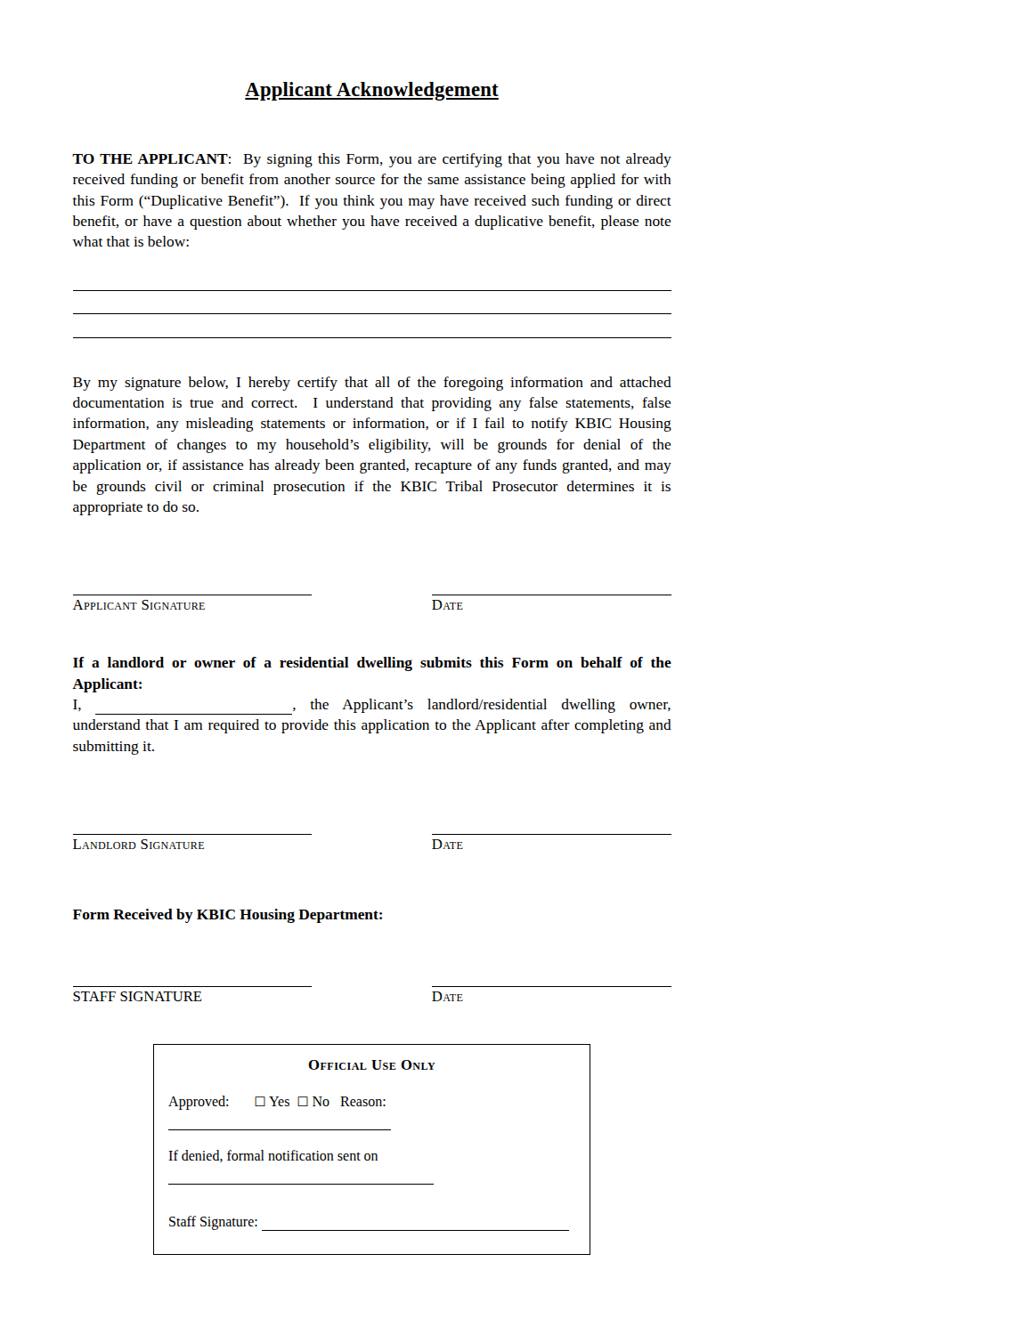Applicant Acknowledgement
TO THE APPLICANT: By signing this Form, you are certifying that you have not already received funding or benefit from another source for the same assistance being applied for with this Form (“Duplicative Benefit”). If you think you may have received such funding or direct benefit, or have a question about whether you have received a duplicative benefit, please note what that is below:
By my signature below, I hereby certify that all of the foregoing information and attached documentation is true and correct. I understand that providing any false statements, false information, any misleading statements or information, or if I fail to notify KBIC Housing Department of changes to my household’s eligibility, will be grounds for denial of the application or, if assistance has already been granted, recapture of any funds granted, and may be grounds civil or criminal prosecution if the KBIC Tribal Prosecutor determines it is appropriate to do so.
| Applicant Signature | | Date |
If a landlord or owner of a residential dwelling submits this Form on behalf of the Applicant:
I, , the Applicant’s landlord/residential dwelling owner, understand that I am required to provide this application to the Applicant after completing and submitting it.
| Landlord Signature | | Date |
Form Received by KBIC Housing Department:
| STAFF SIGNATURE | | Date |
Official Use Only
Approved: ☐ Yes ☐ No Reason:
If denied, formal notification sent on
Staff Signature: